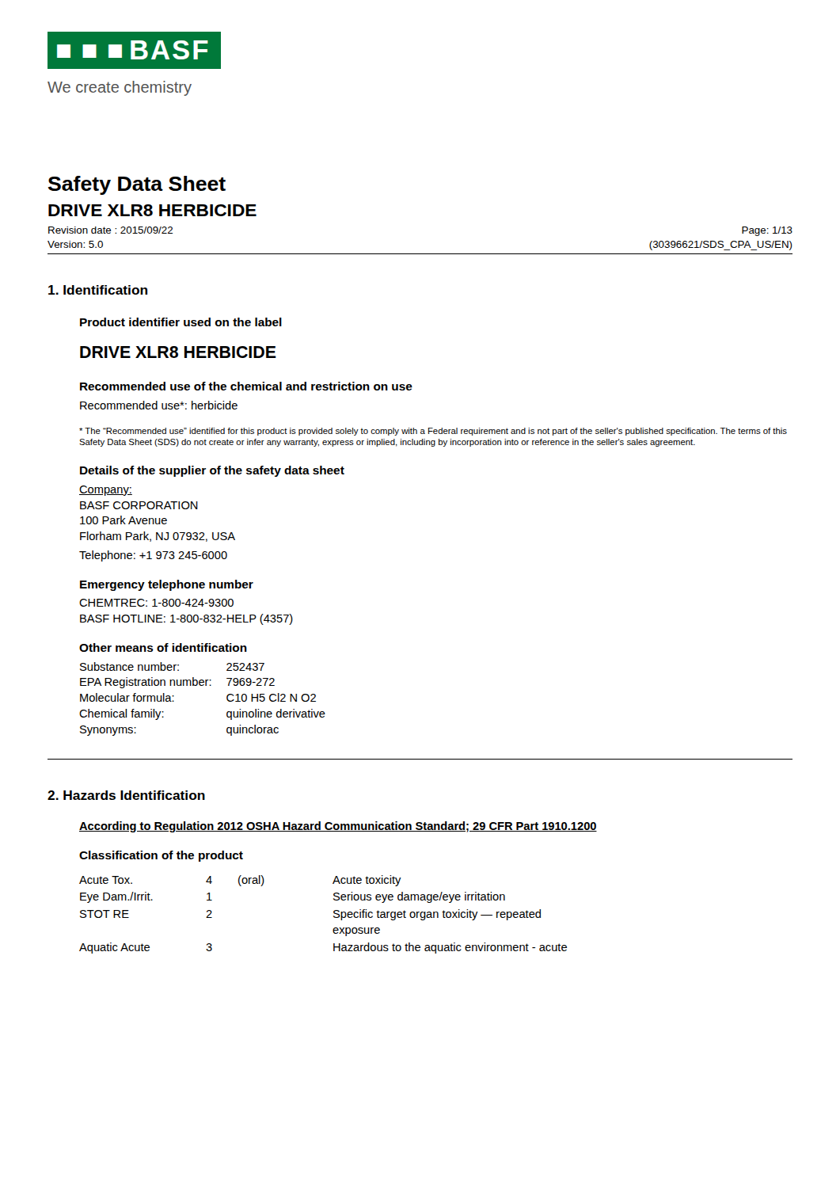■ ■ ■BASF
We create chemistry
Safety Data Sheet
DRIVE XLR8 HERBICIDE
Revision date : 2015/09/22
Version: 5.0
Page: 1/13
(30396621/SDS_CPA_US/EN)
1. Identification
Product identifier used on the label
DRIVE XLR8 HERBICIDE
Recommended use of the chemical and restriction on use
Recommended use*: herbicide
* The “Recommended use” identified for this product is provided solely to comply with a Federal requirement and is not part of the seller's published specification. The terms of this Safety Data Sheet (SDS) do not create or infer any warranty, express or implied, including by incorporation into or reference in the seller's sales agreement.
Details of the supplier of the safety data sheet
Company:
BASF CORPORATION
100 Park Avenue
Florham Park, NJ 07932, USA
Telephone: +1 973 245-6000
Emergency telephone number
CHEMTREC: 1-800-424-9300
BASF HOTLINE: 1-800-832-HELP (4357)
Other means of identification
| Substance number: | 252437 |
| EPA Registration number: | 7969-272 |
| Molecular formula: | C10 H5 Cl2 N O2 |
| Chemical family: | quinoline derivative |
| Synonyms: | quinclorac |
2. Hazards Identification
According to Regulation 2012 OSHA Hazard Communication Standard; 29 CFR Part 1910.1200
Classification of the product
| Acute Tox. | 4 | (oral) | Acute toxicity |
| Eye Dam./Irrit. | 1 | | Serious eye damage/eye irritation |
| STOT RE | 2 | | Specific target organ toxicity — repeated exposure |
| Aquatic Acute | 3 | | Hazardous to the aquatic environment - acute |